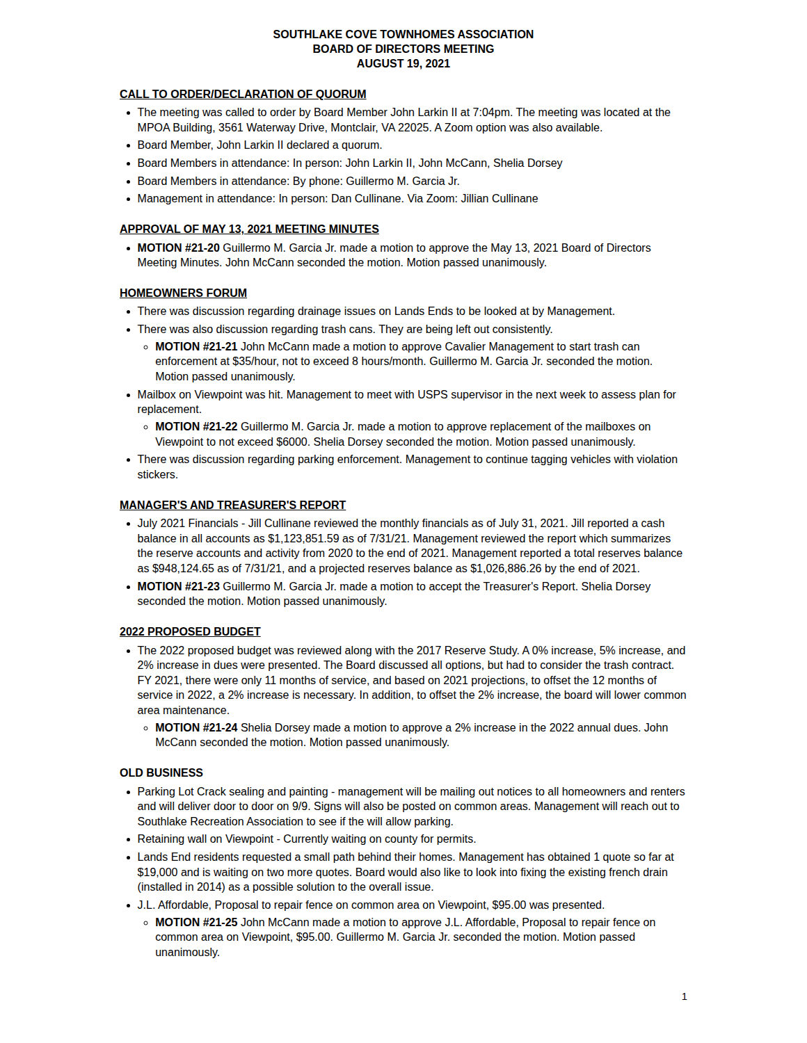Southlake Cove Townhomes Association
Board of Directors Meeting
August 19, 2021
Call to Order/Declaration of Quorum
The meeting was called to order by Board Member John Larkin II at 7:04pm. The meeting was located at the MPOA Building, 3561 Waterway Drive, Montclair, VA 22025. A Zoom option was also available.
Board Member, John Larkin II declared a quorum.
Board Members in attendance: In person: John Larkin II, John McCann, Shelia Dorsey
Board Members in attendance: By phone: Guillermo M. Garcia Jr.
Management in attendance: In person: Dan Cullinane. Via Zoom: Jillian Cullinane
Approval of May 13, 2021 Meeting Minutes
MOTION #21-20 Guillermo M. Garcia Jr. made a motion to approve the May 13, 2021 Board of Directors Meeting Minutes. John McCann seconded the motion. Motion passed unanimously.
Homeowners Forum
There was discussion regarding drainage issues on Lands Ends to be looked at by Management.
There was also discussion regarding trash cans. They are being left out consistently.
MOTION #21-21 John McCann made a motion to approve Cavalier Management to start trash can enforcement at $35/hour, not to exceed 8 hours/month. Guillermo M. Garcia Jr. seconded the motion. Motion passed unanimously.
Mailbox on Viewpoint was hit. Management to meet with USPS supervisor in the next week to assess plan for replacement.
MOTION #21-22 Guillermo M. Garcia Jr. made a motion to approve replacement of the mailboxes on Viewpoint to not exceed $6000. Shelia Dorsey seconded the motion. Motion passed unanimously.
There was discussion regarding parking enforcement. Management to continue tagging vehicles with violation stickers.
Manager's and Treasurer's Report
July 2021 Financials - Jill Cullinane reviewed the monthly financials as of July 31, 2021. Jill reported a cash balance in all accounts as $1,123,851.59 as of 7/31/21. Management reviewed the report which summarizes the reserve accounts and activity from 2020 to the end of 2021. Management reported a total reserves balance as $948,124.65 as of 7/31/21, and a projected reserves balance as $1,026,886.26 by the end of 2021.
MOTION #21-23 Guillermo M. Garcia Jr. made a motion to accept the Treasurer's Report. Shelia Dorsey seconded the motion. Motion passed unanimously.
2022 Proposed Budget
The 2022 proposed budget was reviewed along with the 2017 Reserve Study. A 0% increase, 5% increase, and 2% increase in dues were presented. The Board discussed all options, but had to consider the trash contract. FY 2021, there were only 11 months of service, and based on 2021 projections, to offset the 12 months of service in 2022, a 2% increase is necessary. In addition, to offset the 2% increase, the board will lower common area maintenance.
MOTION #21-24 Shelia Dorsey made a motion to approve a 2% increase in the 2022 annual dues. John McCann seconded the motion. Motion passed unanimously.
Old Business
Parking Lot Crack sealing and painting - management will be mailing out notices to all homeowners and renters and will deliver door to door on 9/9. Signs will also be posted on common areas. Management will reach out to Southlake Recreation Association to see if the will allow parking.
Retaining wall on Viewpoint - Currently waiting on county for permits.
Lands End residents requested a small path behind their homes. Management has obtained 1 quote so far at $19,000 and is waiting on two more quotes. Board would also like to look into fixing the existing french drain (installed in 2014) as a possible solution to the overall issue.
J.L. Affordable, Proposal to repair fence on common area on Viewpoint, $95.00 was presented.
MOTION #21-25 John McCann made a motion to approve J.L. Affordable, Proposal to repair fence on common area on Viewpoint, $95.00. Guillermo M. Garcia Jr. seconded the motion. Motion passed unanimously.
1